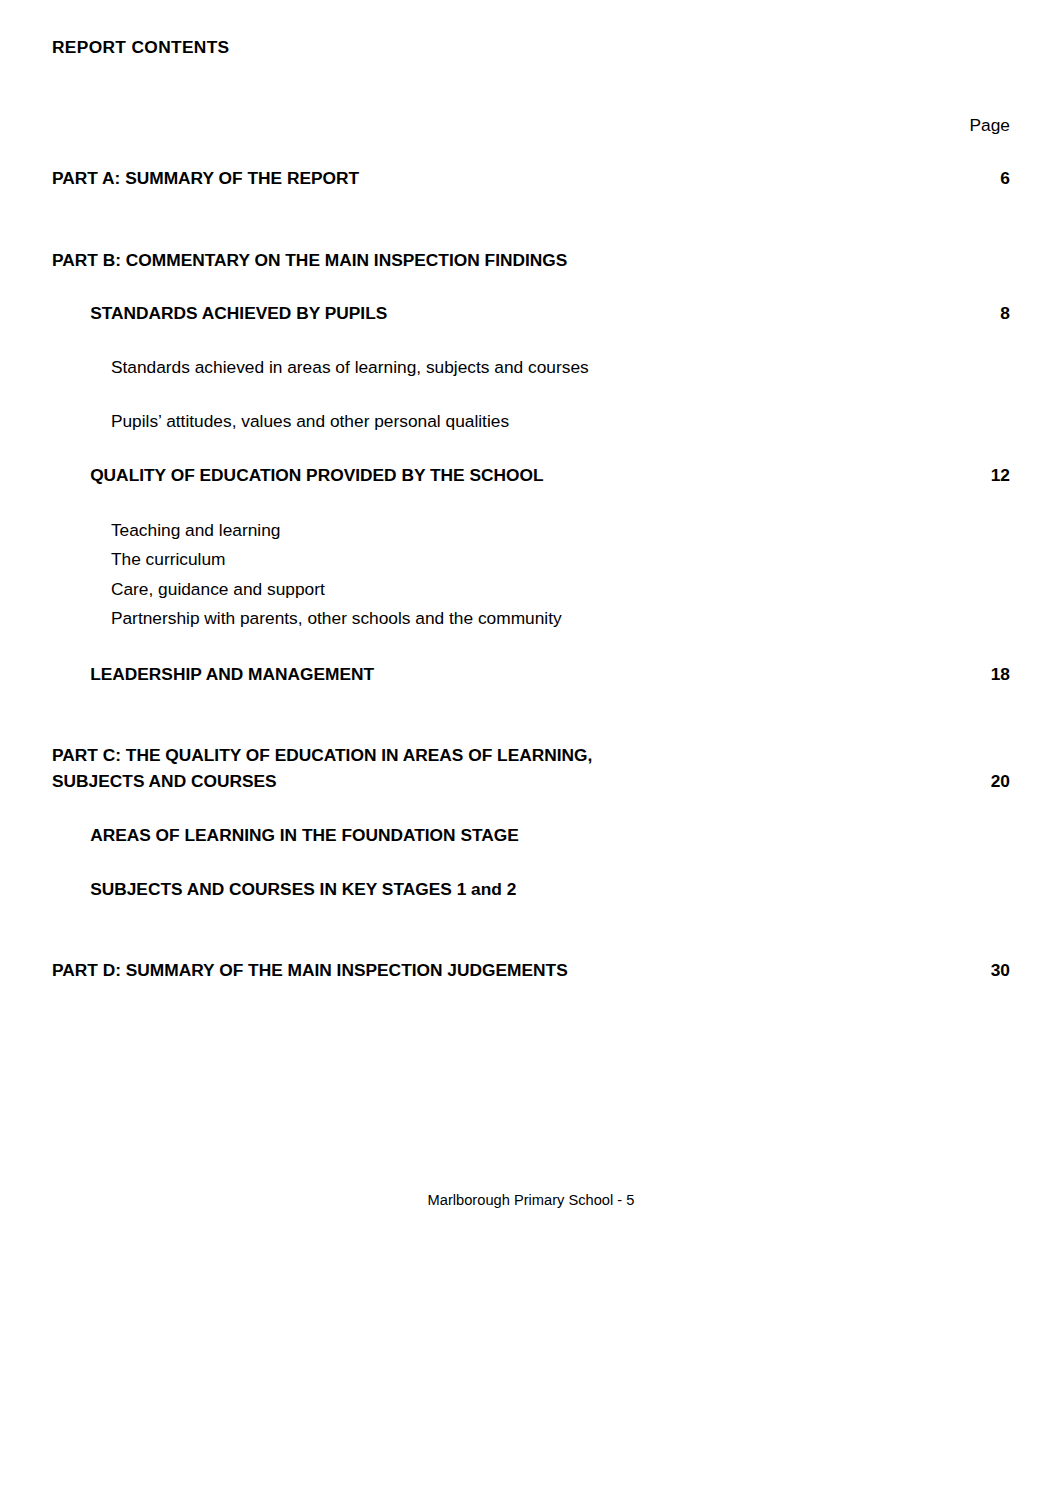REPORT CONTENTS
| | Page |
| PART A: SUMMARY OF THE REPORT | 6 |
| PART B: COMMENTARY ON THE MAIN INSPECTION FINDINGS | |
| STANDARDS ACHIEVED BY PUPILS | 8 |
| Standards achieved in areas of learning, subjects and courses | |
| Pupils’ attitudes, values and other personal qualities | |
| QUALITY OF EDUCATION PROVIDED BY THE SCHOOL | 12 |
| Teaching and learning | |
| The curriculum | |
| Care, guidance and support | |
| Partnership with parents, other schools and the community | |
| LEADERSHIP AND MANAGEMENT | 18 |
| PART C: THE QUALITY OF EDUCATION IN AREAS OF LEARNING, SUBJECTS AND COURSES | 20 |
| AREAS OF LEARNING IN THE FOUNDATION STAGE | |
| SUBJECTS AND COURSES IN KEY STAGES 1 and 2 | |
| PART D: SUMMARY OF THE MAIN INSPECTION JUDGEMENTS | 30 |
Marlborough Primary School - 5